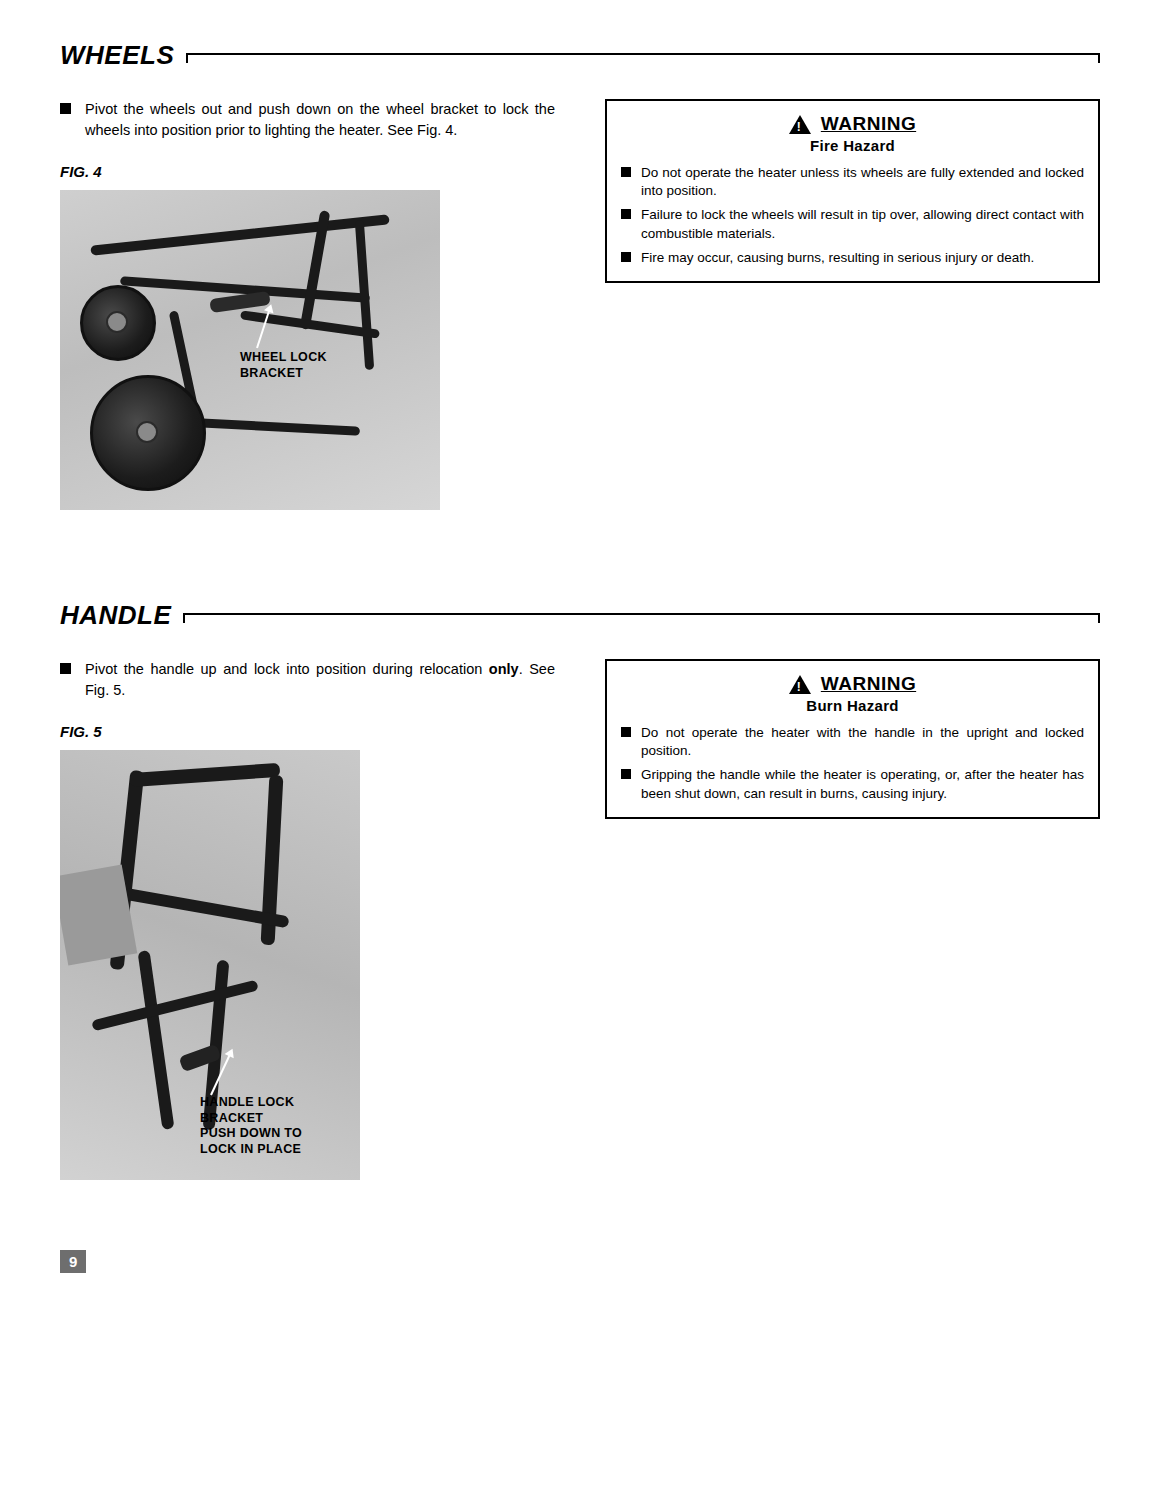WHEELS
Pivot the wheels out and push down on the wheel bracket to lock the wheels into position prior to lighting the heater. See Fig. 4.
FIG. 4
WHEEL LOCK
BRACKET
!
WARNING
Fire Hazard
Do not operate the heater unless its wheels are fully extended and locked into position.
Failure to lock the wheels will result in tip over, allowing direct contact with combustible materials.
Fire may occur, causing burns, resulting in serious injury or death.
HANDLE
Pivot the handle up and lock into position during relocation only. See Fig. 5.
FIG. 5
HANDLE LOCK
BRACKET
PUSH DOWN TO
LOCK IN PLACE
!
WARNING
Burn Hazard
Do not operate the heater with the handle in the upright and locked position.
Gripping the handle while the heater is operating, or, after the heater has been shut down, can result in burns, causing injury.
9